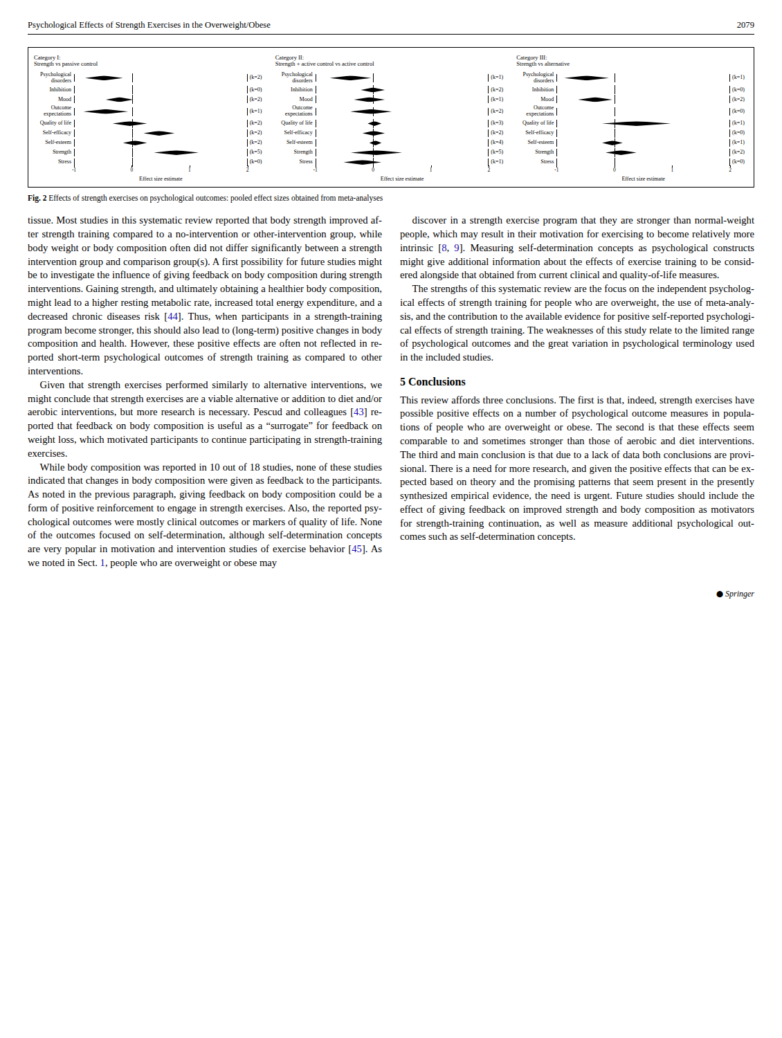Psychological Effects of Strength Exercises in the Overweight/Obese 2079
Category I: Strength vs passive control
Psychological disorders
(k=2)
Inhibition
(k=0)
Mood
(k=2)
Outcome expectations
(k=1)
Quality of life
(k=2)
Self-efficacy
(k=2)
Self-esteem
(k=2)
Strength
(k=5)
Stress
(k=0)
-1 0 1 2
Effect size estimate
Category II: Strength + active control vs active control
Psychological disorders
(k=1)
Inhibition
(k=2)
Mood
(k=1)
Outcome expectations
(k=2)
Quality of life
(k=3)
Self-efficacy
(k=2)
Self-esteem
(k=4)
Strength
(k=5)
Stress
(k=1)
-1 0 1 2
Effect size estimate
Category III: Strength vs alternative
Psychological disorders
(k=1)
Inhibition
(k=0)
Mood
(k=2)
Outcome expectations
(k=0)
Quality of life
(k=1)
Self-efficacy
(k=0)
Self-esteem
(k=1)
Strength
(k=2)
Stress
(k=0)
-1 0 1 2
Effect size estimate
Fig. 2 Effects of strength exercises on psychological outcomes: pooled effect sizes obtained from meta-analyses
tissue. Most studies in this systematic review reported that body strength improved after strength training compared to a no-intervention or other-intervention group, while body weight or body composition often did not differ significantly between a strength intervention group and comparison group(s). A first possibility for future studies might be to investigate the influence of giving feedback on body composition during strength interventions. Gaining strength, and ultimately obtaining a healthier body composition, might lead to a higher resting metabolic rate, increased total energy expenditure, and a decreased chronic diseases risk [44]. Thus, when participants in a strength-training program become stronger, this should also lead to (long-term) positive changes in body composition and health. However, these positive effects are often not reflected in reported short-term psychological outcomes of strength training as compared to other interventions.
Given that strength exercises performed similarly to alternative interventions, we might conclude that strength exercises are a viable alternative or addition to diet and/or aerobic interventions, but more research is necessary. Pescud and colleagues [43] reported that feedback on body composition is useful as a “surrogate” for feedback on weight loss, which motivated participants to continue participating in strength-training exercises.
While body composition was reported in 10 out of 18 studies, none of these studies indicated that changes in body composition were given as feedback to the participants. As noted in the previous paragraph, giving feedback on body composition could be a form of positive reinforcement to engage in strength exercises. Also, the reported psychological outcomes were mostly clinical outcomes or markers of quality of life. None of the outcomes focused on self-determination, although self-determination concepts are very popular in motivation and intervention studies of exercise behavior [45]. As we noted in Sect. 1, people who are overweight or obese may
discover in a strength exercise program that they are stronger than normal-weight people, which may result in their motivation for exercising to become relatively more intrinsic [8, 9]. Measuring self-determination concepts as psychological constructs might give additional information about the effects of exercise training to be considered alongside that obtained from current clinical and quality-of-life measures.
The strengths of this systematic review are the focus on the independent psychological effects of strength training for people who are overweight, the use of meta-analysis, and the contribution to the available evidence for positive self-reported psychological effects of strength training. The weaknesses of this study relate to the limited range of psychological outcomes and the great variation in psychological terminology used in the included studies.
5 Conclusions
This review affords three conclusions. The first is that, indeed, strength exercises have possible positive effects on a number of psychological outcome measures in populations of people who are overweight or obese. The second is that these effects seem comparable to and sometimes stronger than those of aerobic and diet interventions. The third and main conclusion is that due to a lack of data both conclusions are provisional. There is a need for more research, and given the positive effects that can be expected based on theory and the promising patterns that seem present in the presently synthesized empirical evidence, the need is urgent. Future studies should include the effect of giving feedback on improved strength and body composition as motivators for strength-training continuation, as well as measure additional psychological outcomes such as self-determination concepts.
Springer